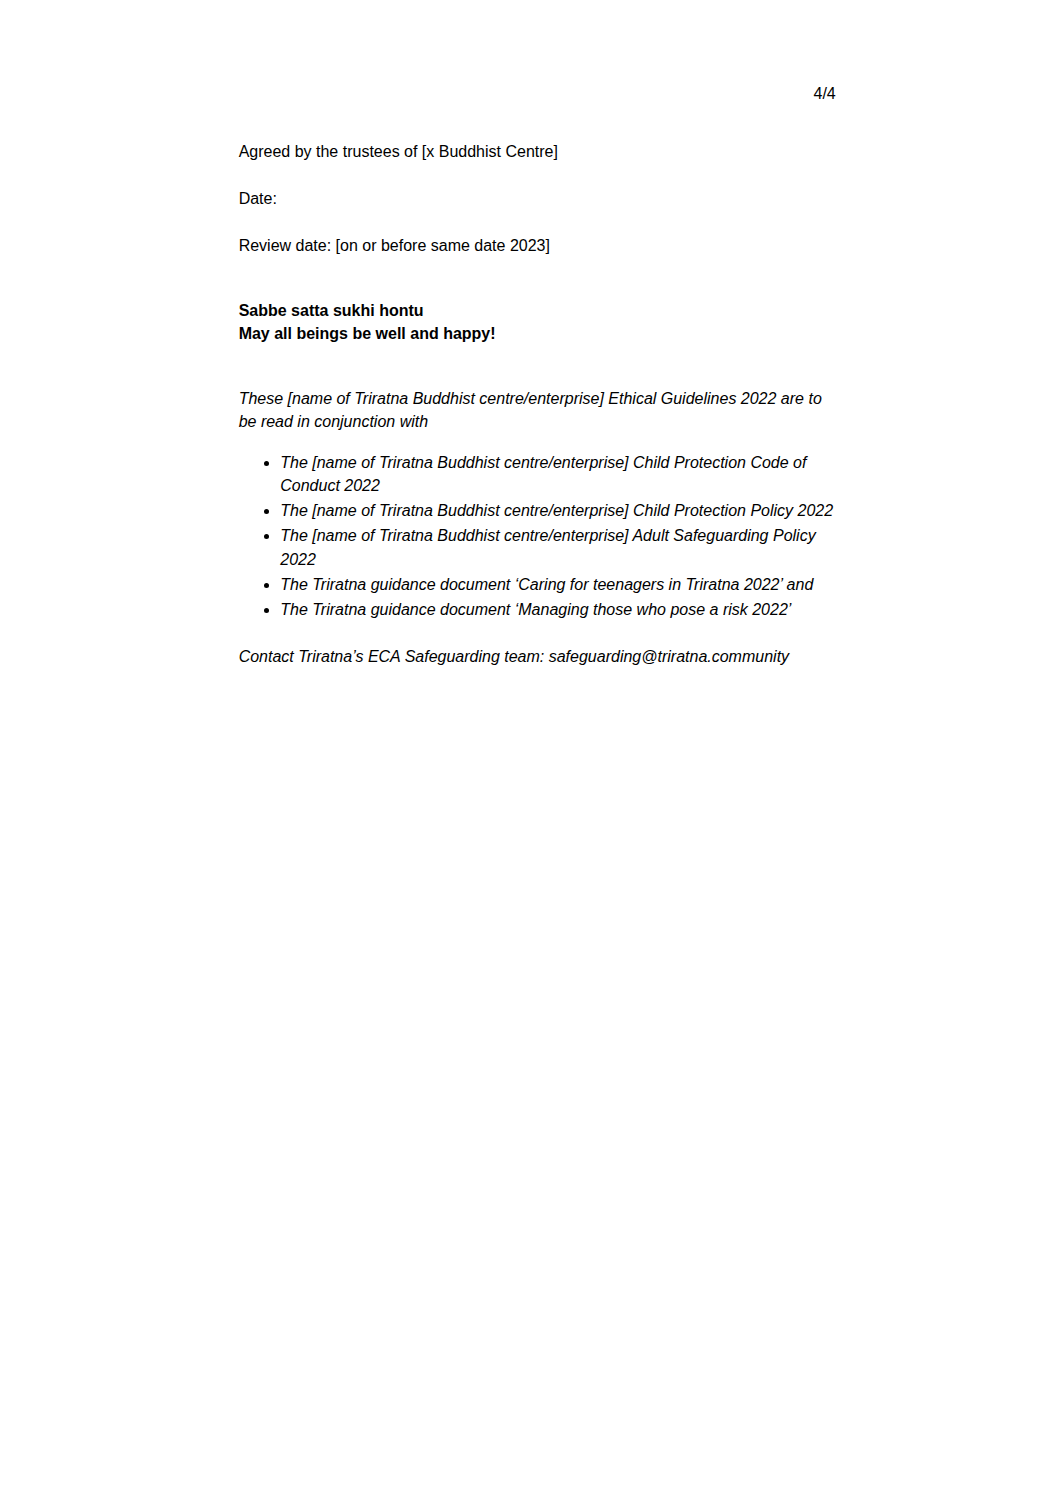4/4
Agreed by the trustees of [x Buddhist Centre]
Date:
Review date: [on or before same date 2023]
Sabbe satta sukhi hontu
May all beings be well and happy!
These [name of Triratna Buddhist centre/enterprise] Ethical Guidelines 2022 are to be read in conjunction with
The [name of Triratna Buddhist centre/enterprise] Child Protection Code of Conduct 2022
The [name of Triratna Buddhist centre/enterprise] Child Protection Policy 2022
The [name of Triratna Buddhist centre/enterprise] Adult Safeguarding Policy 2022
The Triratna guidance document ‘Caring for teenagers in Triratna 2022’ and
The Triratna guidance document ‘Managing those who pose a risk 2022’
Contact Triratna’s ECA Safeguarding team: safeguarding@triratna.community